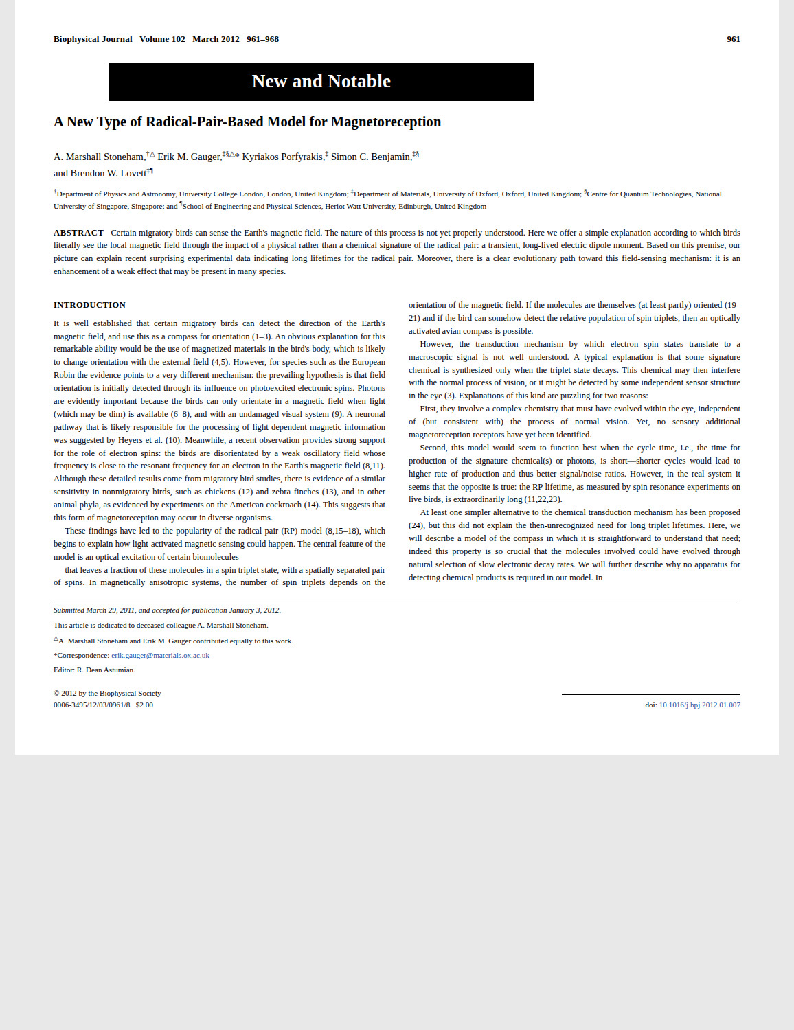Biophysical Journal Volume 102 March 2012 961–968
961
New and Notable
A New Type of Radical-Pair-Based Model for Magnetoreception
A. Marshall Stoneham,†△ Erik M. Gauger,‡§△* Kyriakos Porfyrakis,‡ Simon C. Benjamin,‡§
and Brendon W. Lovett‡¶
†Department of Physics and Astronomy, University College London, London, United Kingdom; ‡Department of Materials, University of Oxford, Oxford, United Kingdom; §Centre for Quantum Technologies, National University of Singapore, Singapore; and ¶School of Engineering and Physical Sciences, Heriot Watt University, Edinburgh, United Kingdom
ABSTRACTCertain migratory birds can sense the Earth's magnetic field. The nature of this process is not yet properly understood. Here we offer a simple explanation according to which birds literally see the local magnetic field through the impact of a physical rather than a chemical signature of the radical pair: a transient, long-lived electric dipole moment. Based on this premise, our picture can explain recent surprising experimental data indicating long lifetimes for the radical pair. Moreover, there is a clear evolutionary path toward this field-sensing mechanism: it is an enhancement of a weak effect that may be present in many species.
INTRODUCTION
It is well established that certain migratory birds can detect the direction of the Earth's magnetic field, and use this as a compass for orientation (1–3). An obvious explanation for this remarkable ability would be the use of magnetized materials in the bird's body, which is likely to change orientation with the external field (4,5). However, for species such as the European Robin the evidence points to a very different mechanism: the prevailing hypothesis is that field orientation is initially detected through its influence on photoexcited electronic spins. Photons are evidently important because the birds can only orientate in a magnetic field when light (which may be dim) is available (6–8), and with an undamaged visual system (9). A neuronal pathway that is likely responsible for the processing of light-dependent magnetic information was suggested by Heyers et al. (10). Meanwhile, a recent observation provides strong support for the role of electron spins: the birds are disorientated by a weak oscillatory field whose frequency is close to the resonant frequency for an electron in the Earth's magnetic field (8,11). Although these detailed results come from migratory bird studies, there is evidence of a similar sensitivity in nonmigratory birds, such as chickens (12) and zebra finches (13), and in other animal phyla, as evidenced by experiments on the American cockroach (14). This suggests that this form of magnetoreception may occur in diverse organisms.
These findings have led to the popularity of the radical pair (RP) model (8,15–18), which begins to explain how light-activated magnetic sensing could happen. The central feature of the model is an optical excitation of certain biomolecules
that leaves a fraction of these molecules in a spin triplet state, with a spatially separated pair of spins. In magnetically anisotropic systems, the number of spin triplets depends on the orientation of the magnetic field. If the molecules are themselves (at least partly) oriented (19–21) and if the bird can somehow detect the relative population of spin triplets, then an optically activated avian compass is possible.
However, the transduction mechanism by which electron spin states translate to a macroscopic signal is not well understood. A typical explanation is that some signature chemical is synthesized only when the triplet state decays. This chemical may then interfere with the normal process of vision, or it might be detected by some independent sensor structure in the eye (3). Explanations of this kind are puzzling for two reasons:
First, they involve a complex chemistry that must have evolved within the eye, independent of (but consistent with) the process of normal vision. Yet, no sensory additional magnetoreception receptors have yet been identified.
Second, this model would seem to function best when the cycle time, i.e., the time for production of the signature chemical(s) or photons, is short—shorter cycles would lead to higher rate of production and thus better signal/noise ratios. However, in the real system it seems that the opposite is true: the RP lifetime, as measured by spin resonance experiments on live birds, is extraordinarily long (11,22,23).
At least one simpler alternative to the chemical transduction mechanism has been proposed (24), but this did not explain the then-unrecognized need for long triplet lifetimes. Here, we will describe a model of the compass in which it is straightforward to understand that need; indeed this property is so crucial that the molecules involved could have evolved through natural selection of slow electronic decay rates. We will further describe why no apparatus for detecting chemical products is required in our model. In
Submitted March 29, 2011, and accepted for publication January 3, 2012.
This article is dedicated to deceased colleague A. Marshall Stoneham.
△A. Marshall Stoneham and Erik M. Gauger contributed equally to this work.
*Correspondence: erik.gauger@materials.ox.ac.uk
Editor: R. Dean Astumian.
© 2012 by the Biophysical Society
0006-3495/12/03/0961/8 $2.00
doi: 10.1016/j.bpj.2012.01.007